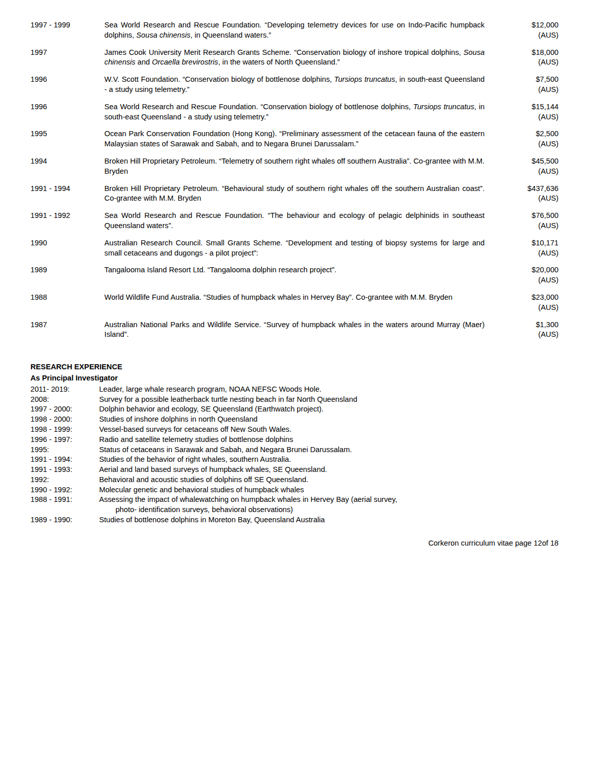| 1997 - 1999 | Sea World Research and Rescue Foundation. “Developing telemetry devices for use on Indo-Pacific humpback dolphins, Sousa chinensis , in Queensland waters.” | $12,000 (AUS) |
| 1997 | James Cook University Merit Research Grants Scheme. “Conservation biology of inshore tropical dolphins, Sousa chinensis and Orcaella brevirostris , in the waters of North Queensland.” | $18,000 (AUS) |
| 1996 | W.V. Scott Foundation. “Conservation biology of bottlenose dolphins, Tursiops truncatus , in south-east Queensland - a study using telemetry.” | $7,500 (AUS) |
| 1996 | Sea World Research and Rescue Foundation. “Conservation biology of bottlenose dolphins, Tursiops truncatus , in south-east Queensland - a study using telemetry.” | $15,144 (AUS) |
| 1995 | Ocean Park Conservation Foundation (Hong Kong). “Preliminary assessment of the cetacean fauna of the eastern Malaysian states of Sarawak and Sabah, and to Negara Brunei Darussalam.” | $2,500 (AUS) |
| 1994 | Broken Hill Proprietary Petroleum. “Telemetry of southern right whales off southern Australia”. Co-grantee with M.M. Bryden | $45,500 (AUS) |
| 1991 - 1994 | Broken Hill Proprietary Petroleum. “Behavioural study of southern right whales off the southern Australian coast”. Co-grantee with M.M. Bryden | $437,636 (AUS) |
| 1991 - 1992 | Sea World Research and Rescue Foundation. “The behaviour and ecology of pelagic delphinids in southeast Queensland waters”. | $76,500 (AUS) |
| 1990 | Australian Research Council. Small Grants Scheme. “Development and testing of biopsy systems for large and small cetaceans and dugongs - a pilot project”: | $10,171 (AUS) |
| 1989 | Tangalooma Island Resort Ltd. “Tangalooma dolphin research project”. | $20,000 (AUS) |
| 1988 | World Wildlife Fund Australia. “Studies of humpback whales in Hervey Bay”. Co-grantee with M.M. Bryden | $23,000 (AUS) |
| 1987 | Australian National Parks and Wildlife Service. “Survey of humpback whales in the waters around Murray (Maer) Island”. | $1,300 (AUS) |
RESEARCH EXPERIENCE
As Principal Investigator
| 2011- 2019: | Leader, large whale research program, NOAA NEFSC Woods Hole. |
| 2008: | Survey for a possible leatherback turtle nesting beach in far North Queensland |
| 1997 - 2000: | Dolphin behavior and ecology, SE Queensland (Earthwatch project). |
| 1998 - 2000: | Studies of inshore dolphins in north Queensland |
| 1998 - 1999: | Vessel-based surveys for cetaceans off New South Wales. |
| 1996 - 1997: | Radio and satellite telemetry studies of bottlenose dolphins |
| 1995: | Status of cetaceans in Sarawak and Sabah, and Negara Brunei Darussalam. |
| 1991 - 1994: | Studies of the behavior of right whales, southern Australia. |
| 1991 - 1993: | Aerial and land based surveys of humpback whales, SE Queensland. |
| 1992: | Behavioral and acoustic studies of dolphins off SE Queensland. |
| 1990 - 1992: | Molecular genetic and behavioral studies of humpback whales |
| 1988 - 1991: | Assessing the impact of whalewatching on humpback whales in Hervey Bay (aerial survey, photo- identification surveys, behavioral observations) |
| 1989 - 1990: | Studies of bottlenose dolphins in Moreton Bay, Queensland Australia |
Corkeron curriculum vitae page 12of 18